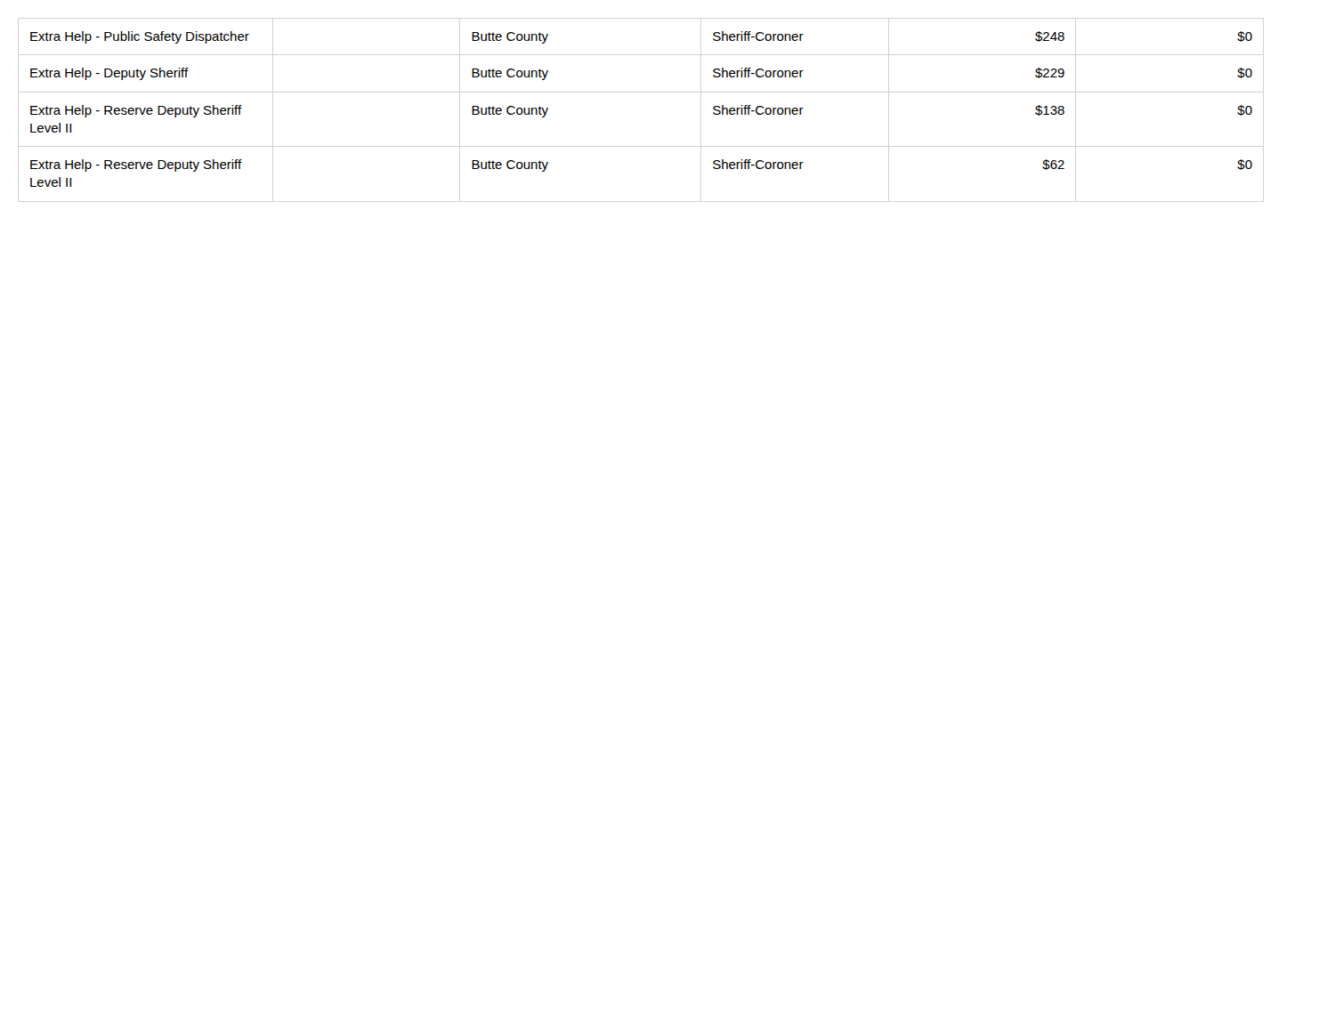| Extra Help - Public Safety Dispatcher | | Butte County | Sheriff-Coroner | $248 | $0 |
| Extra Help - Deputy Sheriff | | Butte County | Sheriff-Coroner | $229 | $0 |
| Extra Help - Reserve Deputy Sheriff Level II | | Butte County | Sheriff-Coroner | $138 | $0 |
| Extra Help - Reserve Deputy Sheriff Level II | | Butte County | Sheriff-Coroner | $62 | $0 |